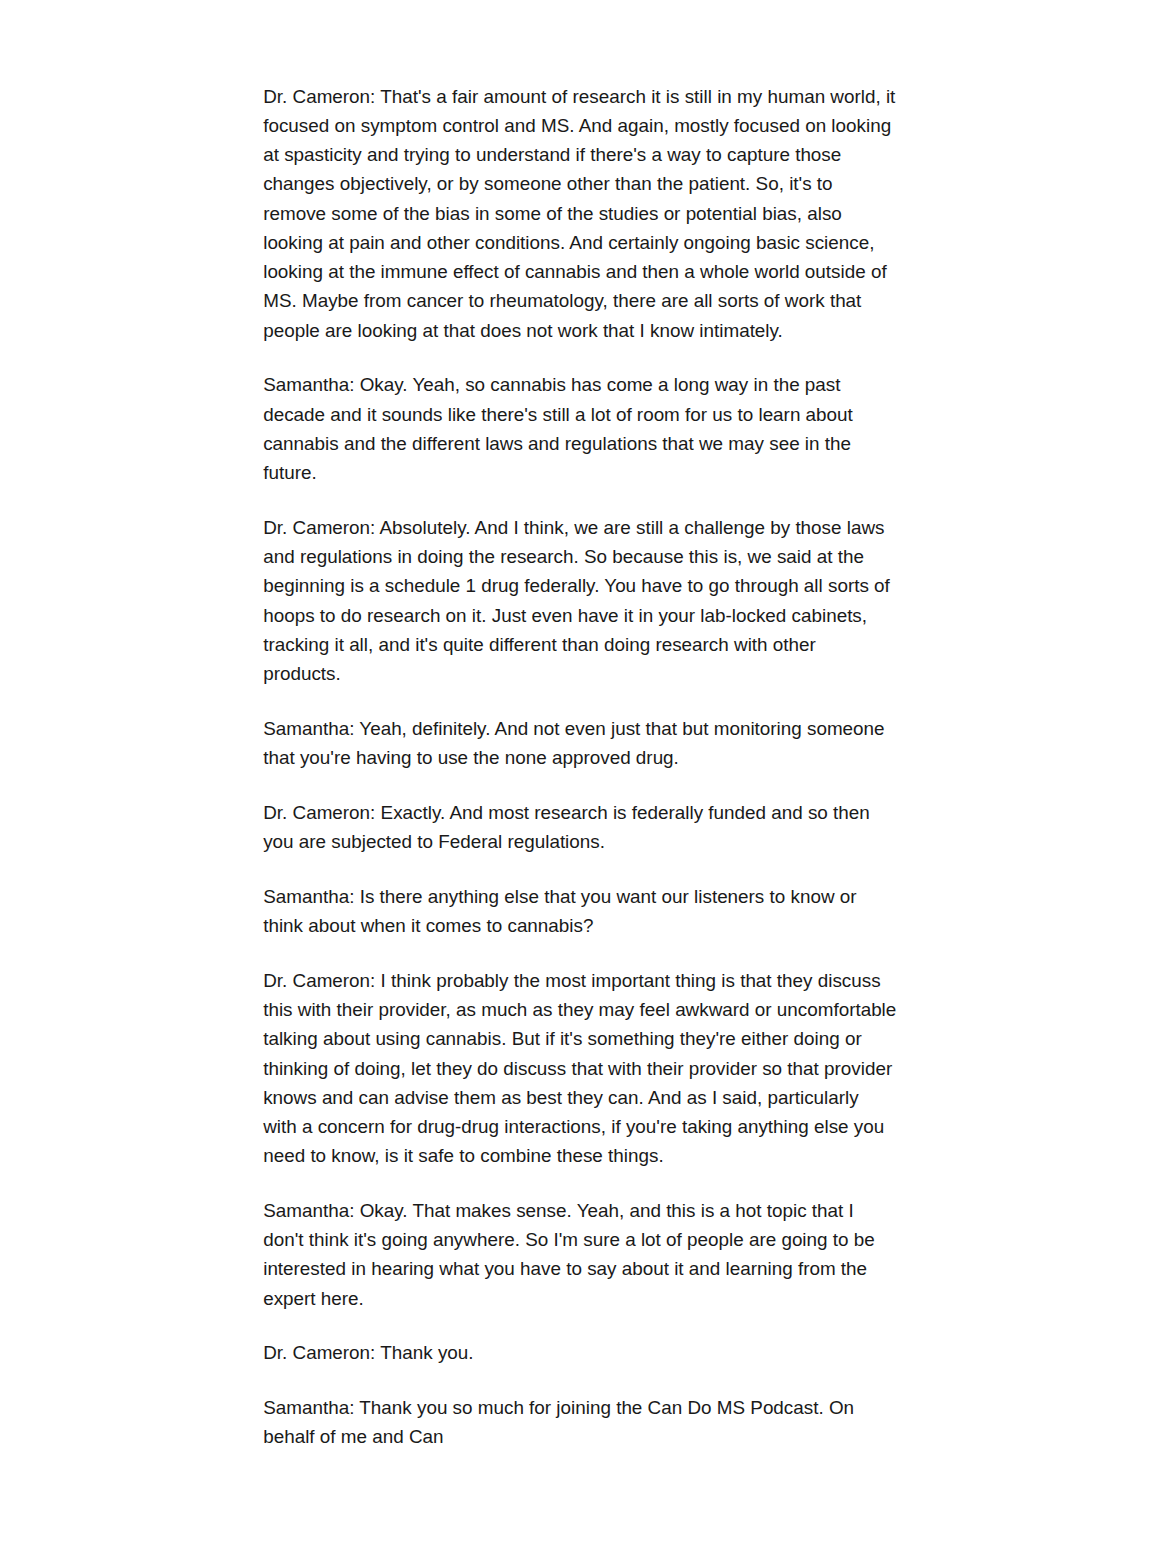Dr. Cameron: That's a fair amount of research it is still in my human world, it focused on symptom control and MS. And again, mostly focused on looking at spasticity and trying to understand if there's a way to capture those changes objectively, or by someone other than the patient. So, it's to remove some of the bias in some of the studies or potential bias, also looking at pain and other conditions. And certainly ongoing basic science, looking at the immune effect of cannabis and then a whole world outside of MS. Maybe from cancer to rheumatology, there are all sorts of work that people are looking at that does not work that I know intimately.
Samantha: Okay. Yeah, so cannabis has come a long way in the past decade and it sounds like there's still a lot of room for us to learn about cannabis and the different laws and regulations that we may see in the future.
Dr. Cameron: Absolutely. And I think, we are still a challenge by those laws and regulations in doing the research. So because this is, we said at the beginning is a schedule 1 drug federally. You have to go through all sorts of hoops to do research on it. Just even have it in your lab-locked cabinets, tracking it all, and it's quite different than doing research with other products.
Samantha: Yeah, definitely. And not even just that but monitoring someone that you're having to use the none approved drug.
Dr. Cameron: Exactly. And most research is federally funded and so then you are subjected to Federal regulations.
Samantha: Is there anything else that you want our listeners to know or think about when it comes to cannabis?
Dr. Cameron: I think probably the most important thing is that they discuss this with their provider, as much as they may feel awkward or uncomfortable talking about using cannabis. But if it's something they're either doing or thinking of doing, let they do discuss that with their provider so that provider knows and can advise them as best they can. And as I said, particularly with a concern for drug-drug interactions, if you're taking anything else you need to know, is it safe to combine these things.
Samantha: Okay. That makes sense. Yeah, and this is a hot topic that I don't think it's going anywhere. So I'm sure a lot of people are going to be interested in hearing what you have to say about it and learning from the expert here.
Dr. Cameron: Thank you.
Samantha: Thank you so much for joining the Can Do MS Podcast. On behalf of me and Can